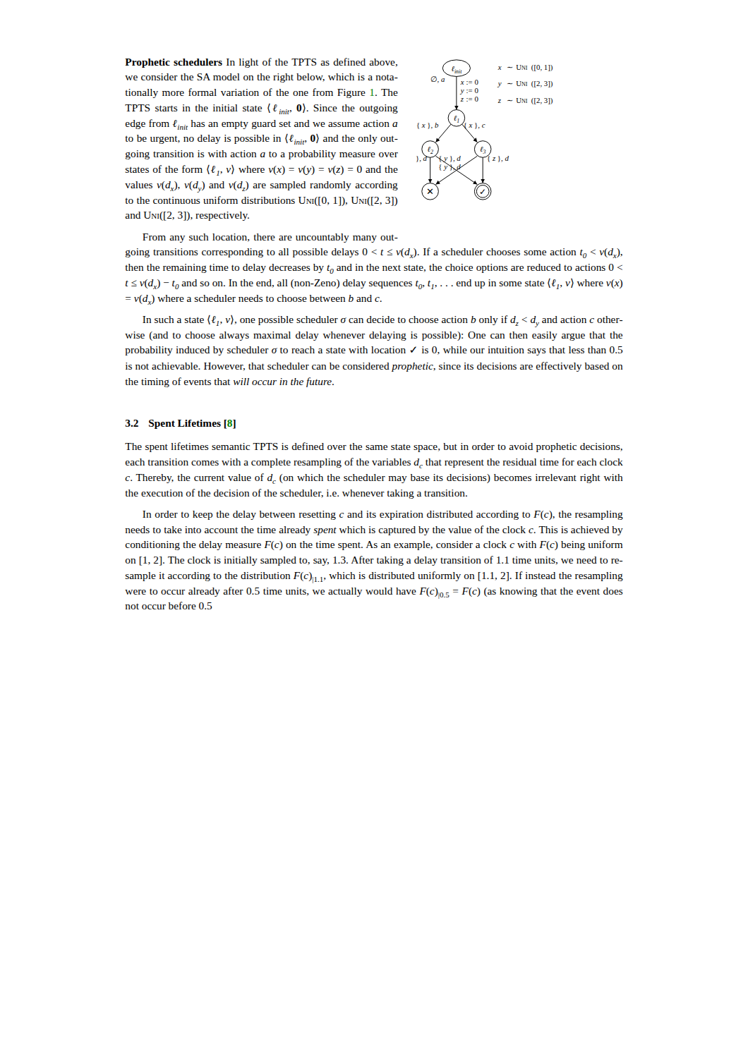ℓinit x ∼ Uni ([0, 1]) y ∼ Uni ([2, 3]) z ∼ Uni ([2, 3]) ∅, a x := 0 y := 0 z := 0 ℓ1 ℓ2 ℓ3 { x }, b { x }, c ✕ ✓ { z }, d { y }, d { y }, d { z }, d
Prophetic schedulers In light of the TPTS as defined above, we consider the SA model on the right below, which is a notationally more formal variation of the one from Figure 1. The TPTS starts in the initial state ⟨ℓinit, 0⟩. Since the outgoing edge from ℓinit has an empty guard set and we assume action a to be urgent, no delay is possible in ⟨ℓinit, 0⟩ and the only outgoing transition is with action a to a probability measure over states of the form ⟨ℓ1, v⟩ where v(x) = v(y) = v(z) = 0 and the values v(dx), v(dy) and v(dz) are sampled randomly according to the continuous uniform distributions Uni([0, 1]), Uni([2, 3]) and Uni([2, 3]), respectively.
From any such location, there are uncountably many outgoing transitions corresponding to all possible delays 0 < t ≤ v(dx). If a scheduler chooses some action t0 < v(dx), then the remaining time to delay decreases by t0 and in the next state, the choice options are reduced to actions 0 < t ≤ v(dx) − t0 and so on. In the end, all (non-Zeno) delay sequences t0, t1, . . . end up in some state ⟨ℓ1, v⟩ where v(x) = v(dx) where a scheduler needs to choose between b and c.
In such a state ⟨ℓ1, v⟩, one possible scheduler σ can decide to choose action b only if dz < dy and action c otherwise (and to choose always maximal delay whenever delaying is possible): One can then easily argue that the probability induced by scheduler σ to reach a state with location ✓ is 0, while our intuition says that less than 0.5 is not achievable. However, that scheduler can be considered prophetic, since its decisions are effectively based on the timing of events that will occur in the future.
3.2 Spent Lifetimes [8]
The spent lifetimes semantic TPTS is defined over the same state space, but in order to avoid prophetic decisions, each transition comes with a complete resampling of the variables dc that represent the residual time for each clock c. Thereby, the current value of dc (on which the scheduler may base its decisions) becomes irrelevant right with the execution of the decision of the scheduler, i.e. whenever taking a transition.
In order to keep the delay between resetting c and its expiration distributed according to F(c), the resampling needs to take into account the time already spent which is captured by the value of the clock c. This is achieved by conditioning the delay measure F(c) on the time spent. As an example, consider a clock c with F(c) being uniform on [1, 2]. The clock is initially sampled to, say, 1.3. After taking a delay transition of 1.1 time units, we need to resample it according to the distribution F(c)|1.1, which is distributed uniformly on [1.1, 2]. If instead the resampling were to occur already after 0.5 time units, we actually would have F(c)|0.5 = F(c) (as knowing that the event does not occur before 0.5